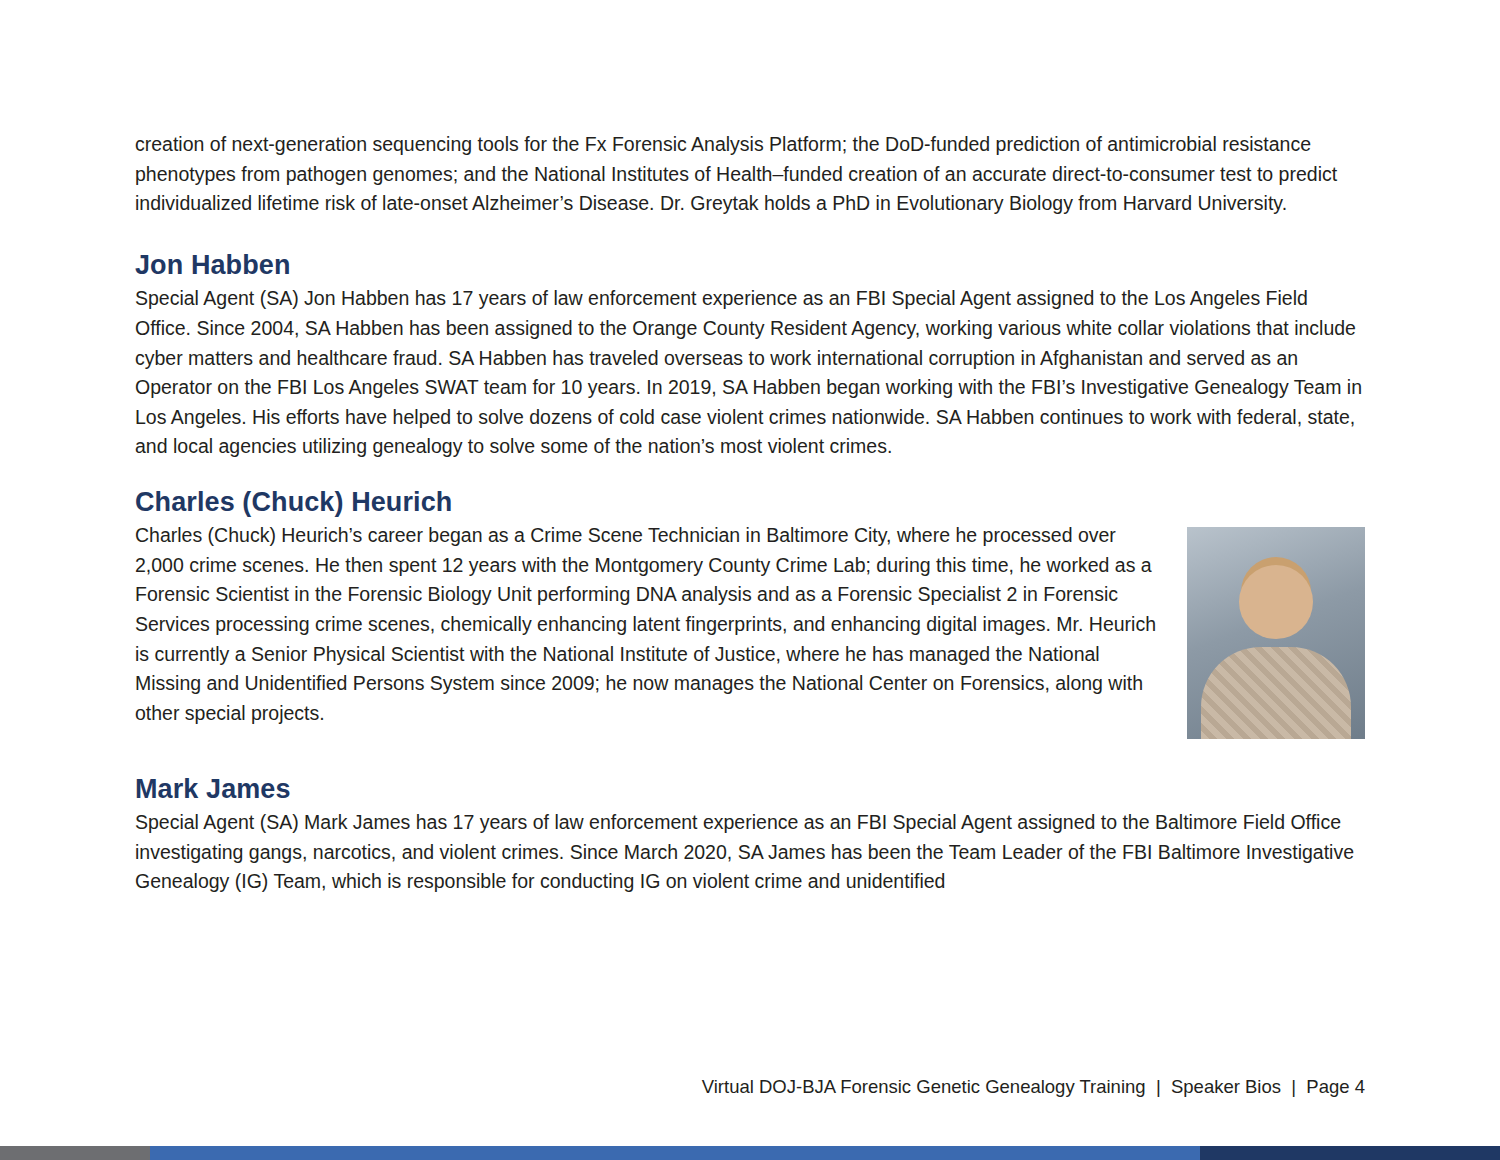creation of next-generation sequencing tools for the Fx Forensic Analysis Platform; the DoD-funded prediction of antimicrobial resistance phenotypes from pathogen genomes; and the National Institutes of Health–funded creation of an accurate direct-to-consumer test to predict individualized lifetime risk of late-onset Alzheimer’s Disease. Dr. Greytak holds a PhD in Evolutionary Biology from Harvard University.
Jon Habben
Special Agent (SA) Jon Habben has 17 years of law enforcement experience as an FBI Special Agent assigned to the Los Angeles Field Office. Since 2004, SA Habben has been assigned to the Orange County Resident Agency, working various white collar violations that include cyber matters and healthcare fraud. SA Habben has traveled overseas to work international corruption in Afghanistan and served as an Operator on the FBI Los Angeles SWAT team for 10 years. In 2019, SA Habben began working with the FBI’s Investigative Genealogy Team in Los Angeles. His efforts have helped to solve dozens of cold case violent crimes nationwide. SA Habben continues to work with federal, state, and local agencies utilizing genealogy to solve some of the nation’s most violent crimes.
Charles (Chuck) Heurich
Charles (Chuck) Heurich’s career began as a Crime Scene Technician in Baltimore City, where he processed over 2,000 crime scenes. He then spent 12 years with the Montgomery County Crime Lab; during this time, he worked as a Forensic Scientist in the Forensic Biology Unit performing DNA analysis and as a Forensic Specialist 2 in Forensic Services processing crime scenes, chemically enhancing latent fingerprints, and enhancing digital images. Mr. Heurich is currently a Senior Physical Scientist with the National Institute of Justice, where he has managed the National Missing and Unidentified Persons System since 2009; he now manages the National Center on Forensics, along with other special projects.
Mark James
Special Agent (SA) Mark James has 17 years of law enforcement experience as an FBI Special Agent assigned to the Baltimore Field Office investigating gangs, narcotics, and violent crimes. Since March 2020, SA James has been the Team Leader of the FBI Baltimore Investigative Genealogy (IG) Team, which is responsible for conducting IG on violent crime and unidentified
Virtual DOJ-BJA Forensic Genetic Genealogy Training | Speaker Bios | Page 4